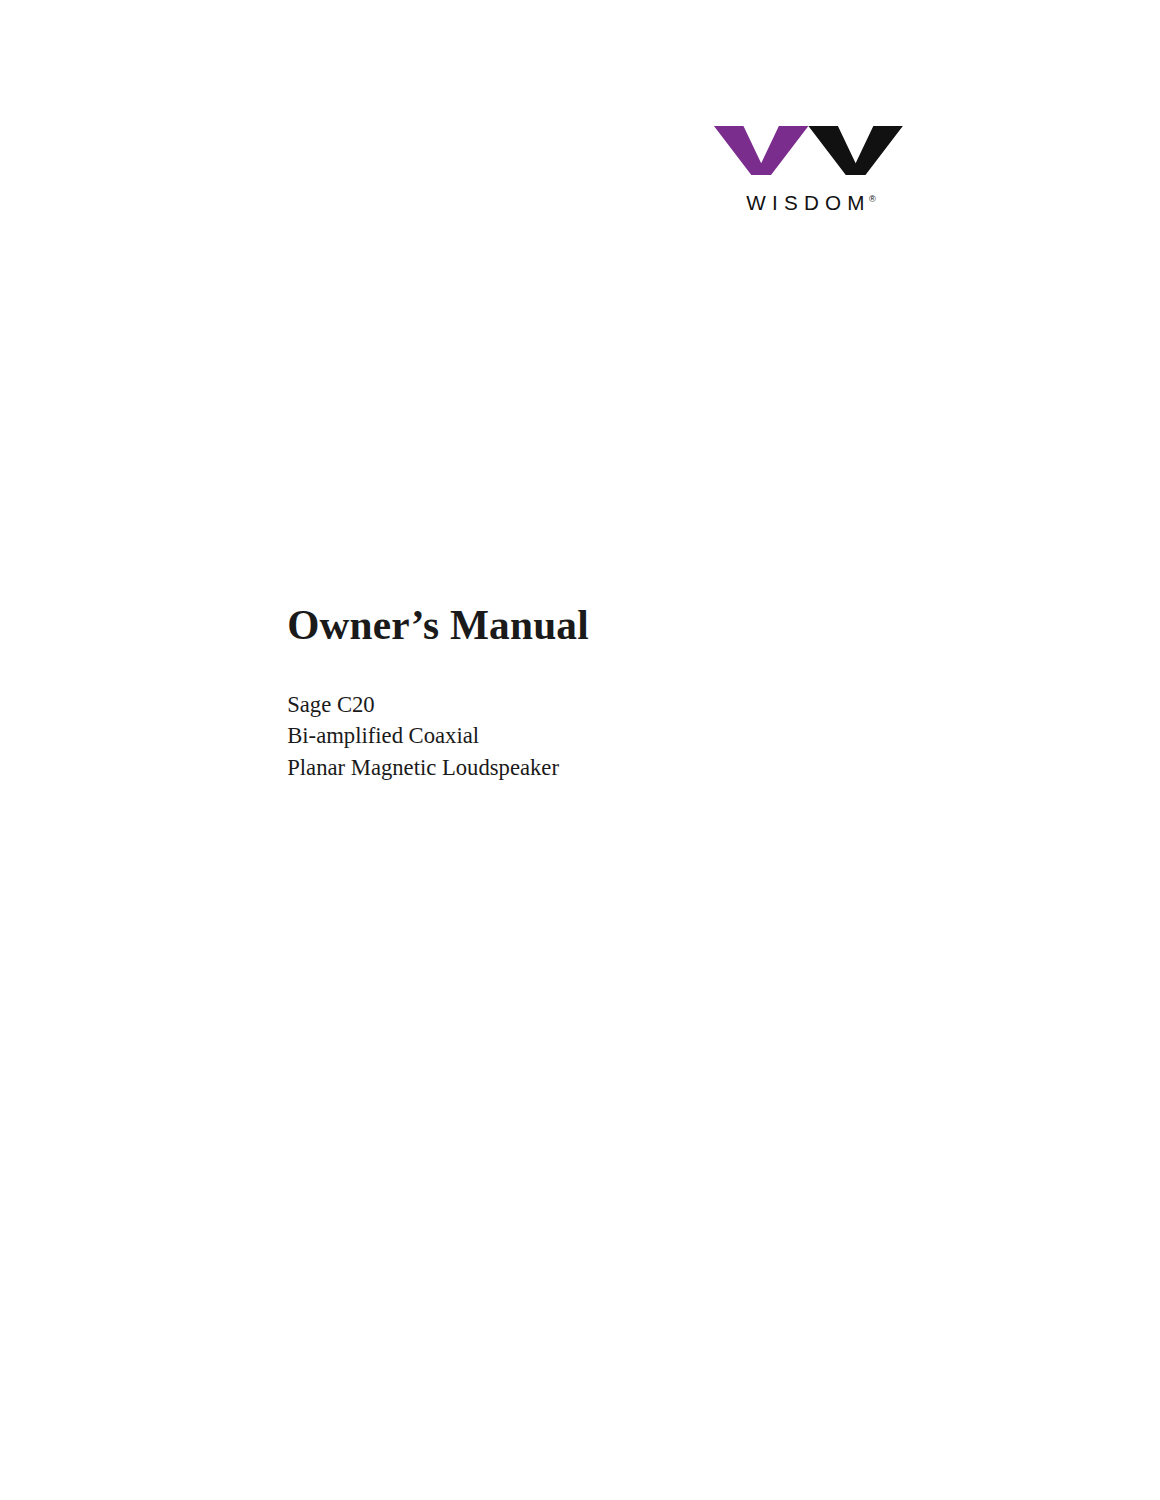WISDOM®
Owner’s Manual
Sage C20 Bi-amplified Coaxial Planar Magnetic Loudspeaker